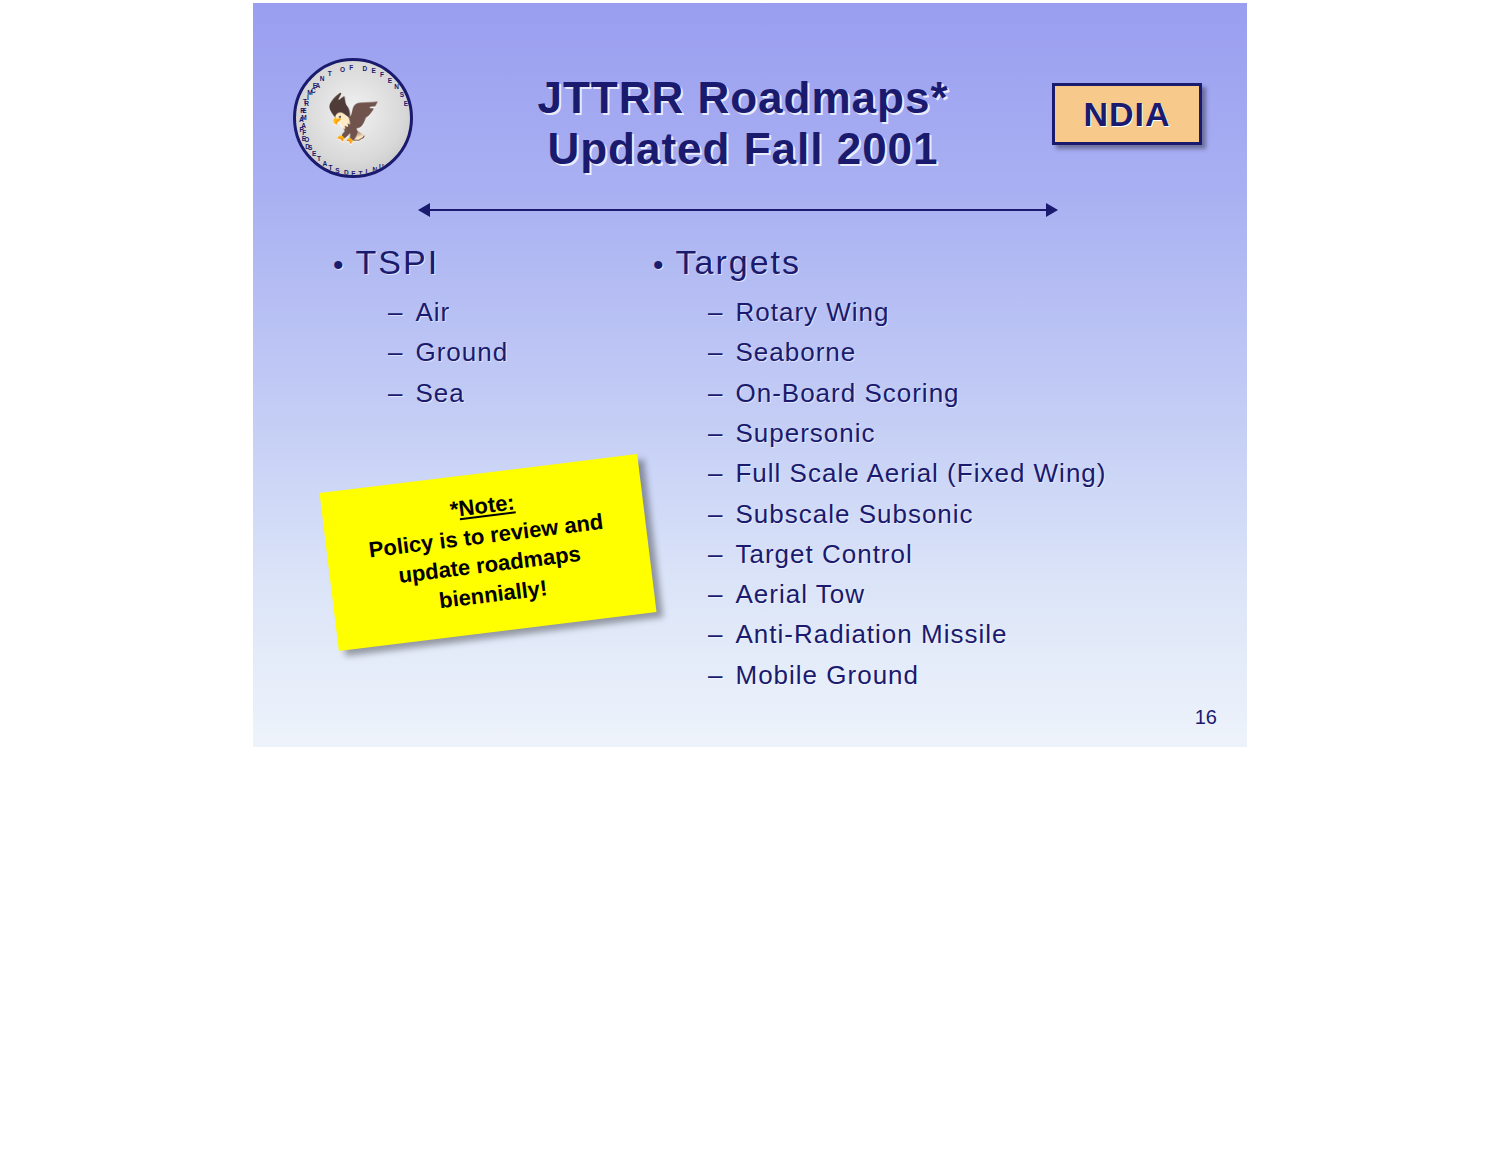D E P A R T M E N T O F D E F E N S E U N I T E D S T A T E S O F A M E R I C A
🦅
NDIA
JTTRR Roadmaps*
Updated Fall 2001
TSPI
Air
Ground
Sea
Targets
Rotary Wing
Seaborne
On-Board Scoring
Supersonic
Full Scale Aerial (Fixed Wing)
Subscale Subsonic
Target Control
Aerial Tow
Anti-Radiation Missile
Mobile Ground
*Note:
Policy is to review and update roadmaps biennially!
16